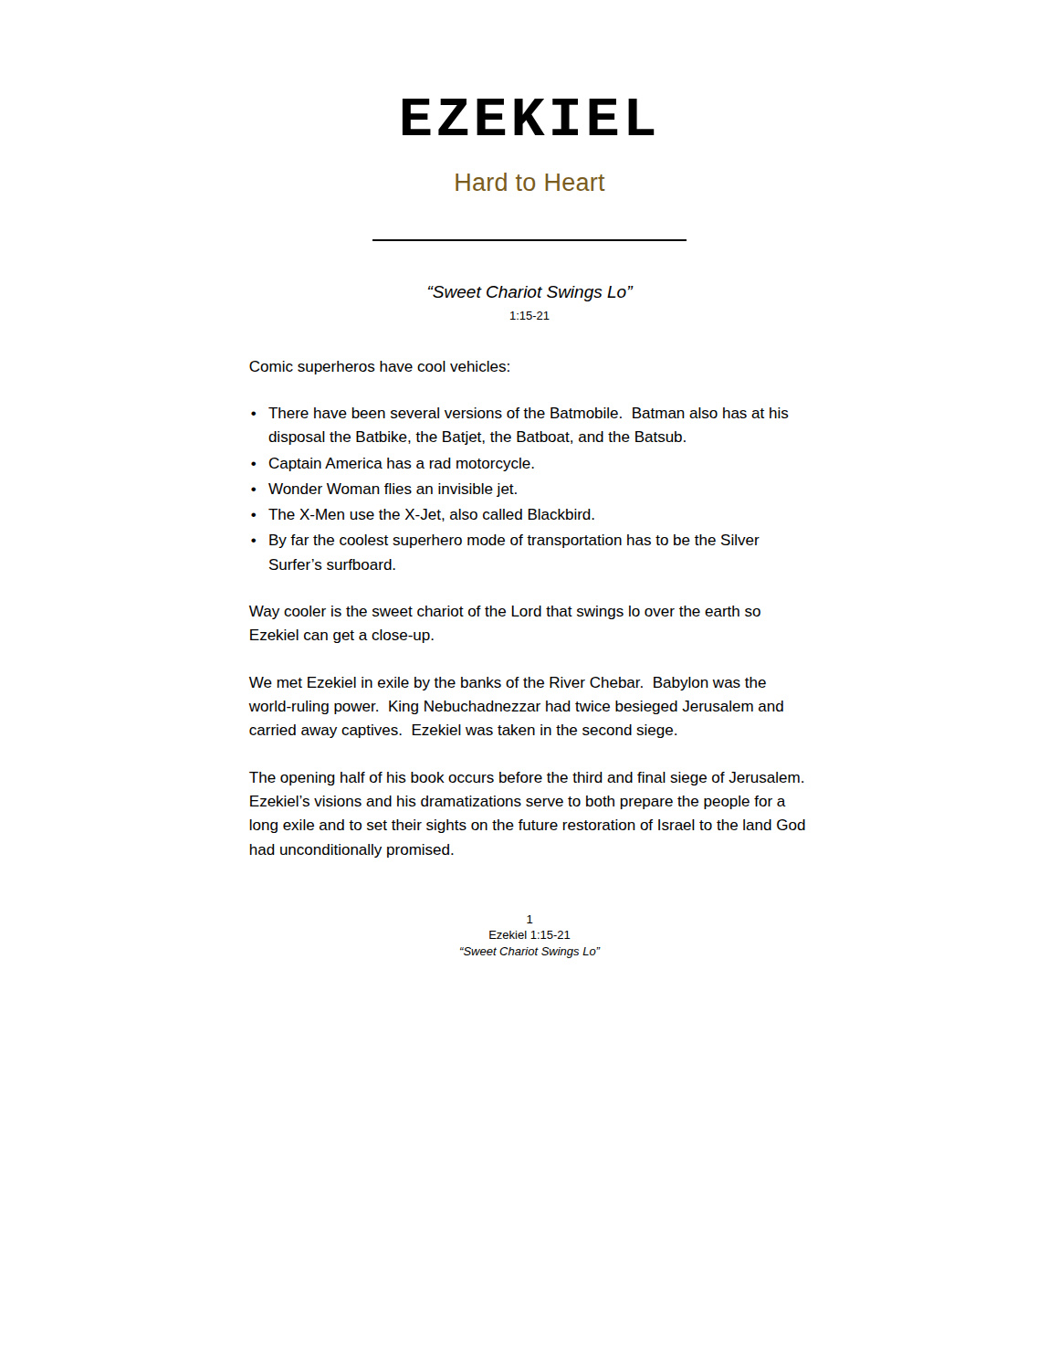EZEKIEL
Hard to Heart
“Sweet Chariot Swings Lo”
1:15-21
Comic superheros have cool vehicles:
There have been several versions of the Batmobile. Batman also has at his disposal the Batbike, the Batjet, the Batboat, and the Batsub.
Captain America has a rad motorcycle.
Wonder Woman flies an invisible jet.
The X-Men use the X-Jet, also called Blackbird.
By far the coolest superhero mode of transportation has to be the Silver Surfer’s surfboard.
Way cooler is the sweet chariot of the Lord that swings lo over the earth so Ezekiel can get a close-up.
We met Ezekiel in exile by the banks of the River Chebar. Babylon was the world-ruling power. King Nebuchadnezzar had twice besieged Jerusalem and carried away captives. Ezekiel was taken in the second siege.
The opening half of his book occurs before the third and final siege of Jerusalem. Ezekiel’s visions and his dramatizations serve to both prepare the people for a long exile and to set their sights on the future restoration of Israel to the land God had unconditionally promised.
1
Ezekiel 1:15-21
“Sweet Chariot Swings Lo”